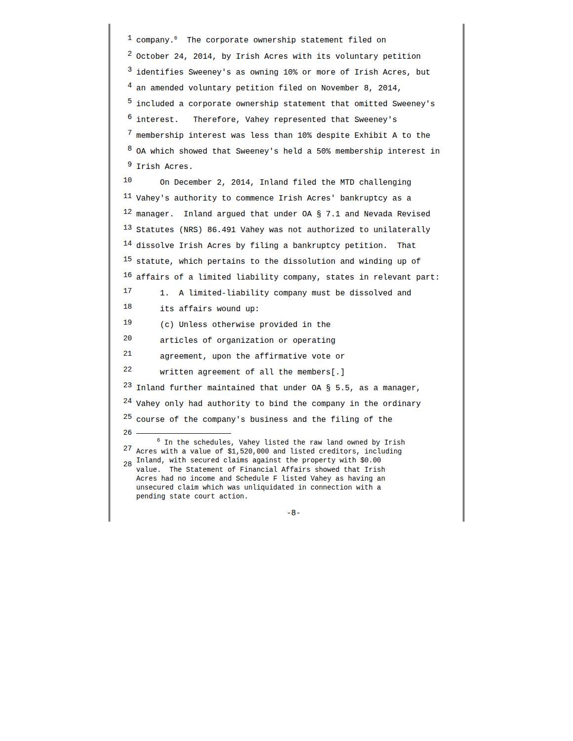1
2
3
4
5
6
7
8
9
10
11
12
13
14
15
16
17
18
19
20
21
22
23
24
25
26
27
28
company.6 The corporate ownership statement filed on
October 24, 2014, by Irish Acres with its voluntary petition
identifies Sweeney's as owning 10% or more of Irish Acres, but
an amended voluntary petition filed on November 8, 2014,
included a corporate ownership statement that omitted Sweeney's
interest. Therefore, Vahey represented that Sweeney's
membership interest was less than 10% despite Exhibit A to the
OA which showed that Sweeney's held a 50% membership interest in
Irish Acres.
On December 2, 2014, Inland filed the MTD challenging
Vahey's authority to commence Irish Acres' bankruptcy as a
manager. Inland argued that under OA § 7.1 and Nevada Revised
Statutes (NRS) 86.491 Vahey was not authorized to unilaterally
dissolve Irish Acres by filing a bankruptcy petition. That
statute, which pertains to the dissolution and winding up of
affairs of a limited liability company, states in relevant part:
1. A limited-liability company must be dissolved and
its affairs wound up:
(c) Unless otherwise provided in the
articles of organization or operating
agreement, upon the affirmative vote or
written agreement of all the members[.]
Inland further maintained that under OA § 5.5, as a manager,
Vahey only had authority to bind the company in the ordinary
course of the company's business and the filing of the
6 In the schedules, Vahey listed the raw land owned by Irish Acres with a value of $1,520,000 and listed creditors, including Inland, with secured claims against the property with $0.00 value. The Statement of Financial Affairs showed that Irish Acres had no income and Schedule F listed Vahey as having an unsecured claim which was unliquidated in connection with a pending state court action.
-8-